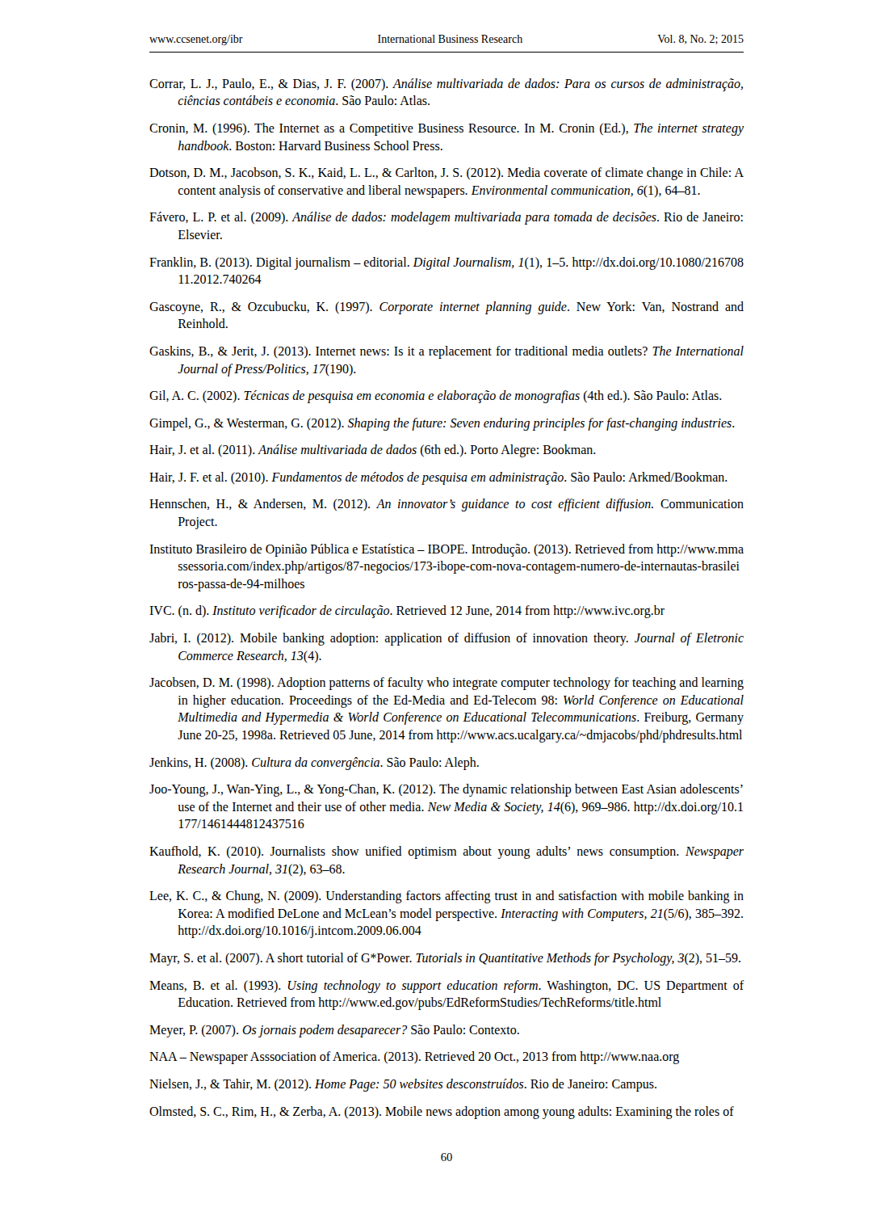www.ccsenet.org/ibr International Business Research Vol. 8, No. 2; 2015
Corrar, L. J., Paulo, E., & Dias, J. F. (2007). Análise multivariada de dados: Para os cursos de administração, ciências contábeis e economia. São Paulo: Atlas.
Cronin, M. (1996). The Internet as a Competitive Business Resource. In M. Cronin (Ed.), The internet strategy handbook. Boston: Harvard Business School Press.
Dotson, D. M., Jacobson, S. K., Kaid, L. L., & Carlton, J. S. (2012). Media coverate of climate change in Chile: A content analysis of conservative and liberal newspapers. Environmental communication, 6(1), 64–81.
Fávero, L. P. et al. (2009). Análise de dados: modelagem multivariada para tomada de decisões. Rio de Janeiro: Elsevier.
Franklin, B. (2013). Digital journalism – editorial. Digital Journalism, 1(1), 1–5. http://dx.doi.org/10.1080/21670811.2012.740264
Gascoyne, R., & Ozcubucku, K. (1997). Corporate internet planning guide. New York: Van, Nostrand and Reinhold.
Gaskins, B., & Jerit, J. (2013). Internet news: Is it a replacement for traditional media outlets? The International Journal of Press/Politics, 17(190).
Gil, A. C. (2002). Técnicas de pesquisa em economia e elaboração de monografias (4th ed.). São Paulo: Atlas.
Gimpel, G., & Westerman, G. (2012). Shaping the future: Seven enduring principles for fast-changing industries.
Hair, J. et al. (2011). Análise multivariada de dados (6th ed.). Porto Alegre: Bookman.
Hair, J. F. et al. (2010). Fundamentos de métodos de pesquisa em administração. São Paulo: Arkmed/Bookman.
Hennschen, H., & Andersen, M. (2012). An innovator’s guidance to cost efficient diffusion. Communication Project.
Instituto Brasileiro de Opinião Pública e Estatística – IBOPE. Introdução. (2013). Retrieved from http://www.mmassessoria.com/index.php/artigos/87-negocios/173-ibope-com-nova-contagem-numero-de-internautas-brasileiros-passa-de-94-milhoes
IVC. (n. d). Instituto verificador de circulação. Retrieved 12 June, 2014 from http://www.ivc.org.br
Jabri, I. (2012). Mobile banking adoption: application of diffusion of innovation theory. Journal of Eletronic Commerce Research, 13(4).
Jacobsen, D. M. (1998). Adoption patterns of faculty who integrate computer technology for teaching and learning in higher education. Proceedings of the Ed-Media and Ed-Telecom 98: World Conference on Educational Multimedia and Hypermedia & World Conference on Educational Telecommunications. Freiburg, Germany June 20-25, 1998a. Retrieved 05 June, 2014 from http://www.acs.ucalgary.ca/~dmjacobs/phd/phdresults.html
Jenkins, H. (2008). Cultura da convergência. São Paulo: Aleph.
Joo-Young, J., Wan-Ying, L., & Yong-Chan, K. (2012). The dynamic relationship between East Asian adolescents’ use of the Internet and their use of other media. New Media & Society, 14(6), 969–986. http://dx.doi.org/10.1177/1461444812437516
Kaufhold, K. (2010). Journalists show unified optimism about young adults’ news consumption. Newspaper Research Journal, 31(2), 63–68.
Lee, K. C., & Chung, N. (2009). Understanding factors affecting trust in and satisfaction with mobile banking in Korea: A modified DeLone and McLean’s model perspective. Interacting with Computers, 21(5/6), 385–392. http://dx.doi.org/10.1016/j.intcom.2009.06.004
Mayr, S. et al. (2007). A short tutorial of G*Power. Tutorials in Quantitative Methods for Psychology, 3(2), 51–59.
Means, B. et al. (1993). Using technology to support education reform. Washington, DC. US Department of Education. Retrieved from http://www.ed.gov/pubs/EdReformStudies/TechReforms/title.html
Meyer, P. (2007). Os jornais podem desaparecer? São Paulo: Contexto.
NAA – Newspaper Asssociation of America. (2013). Retrieved 20 Oct., 2013 from http://www.naa.org
Nielsen, J., & Tahir, M. (2012). Home Page: 50 websites desconstruídos. Rio de Janeiro: Campus.
Olmsted, S. C., Rim, H., & Zerba, A. (2013). Mobile news adoption among young adults: Examining the roles of
60